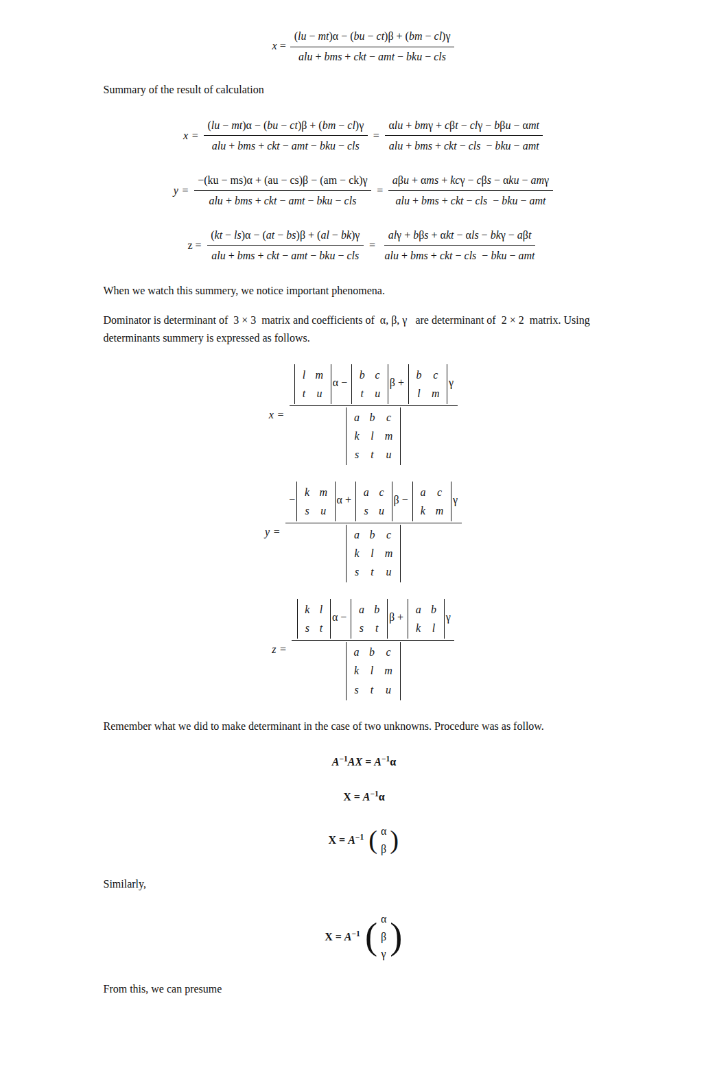x = (lu − mt)α − (bu − ct)β + (bm − cl)γ alu + bms + ckt − amt − bku − cls
Summary of the result of calculation
x = (lu − mt)α − (bu − ct)β + (bm − cl)γ alu + bms + ckt − amt − bku − cls = αlu + bmγ + cβt − clγ − bβu − αmt alu + bms + ckt − cls − bku − amt
y = −(ku − ms)α + (au − cs)β − (am − ck)γ alu + bms + ckt − amt − bku − cls = aβu + αms + kcγ − cβs − αku − amγ alu + bms + ckt − cls − bku − amt
z = (kt − ls)α − (at − bs)β + (al − bk)γ alu + bms + ckt − amt − bku − cls = alγ + bβs + αkt − αls − bkγ − aβt alu + bms + ckt − cls − bku − amt
When we watch this summery, we notice important phenomena.
Dominator is determinant of 3 × 3 matrix and coefficients of α, β, γ are determinant of 2 × 2 matrix. Using determinants summery is expressed as follows.
x =
| l | m |
| t | u |
α −
| b | c |
| t | u |
β +
| b | c |
| l | m |
γ
| a | b | c |
| k | l | m |
| s | t | u |
y = −
| k | m |
| s | u |
α +
| a | c |
| s | u |
β −
| a | c |
| k | m |
γ
| a | b | c |
| k | l | m |
| s | t | u |
z =
| k | l |
| s | t |
α −
| a | b |
| s | t |
β +
| a | b |
| k | l |
γ
| a | b | c |
| k | l | m |
| s | t | u |
Remember what we did to make determinant in the case of two unknowns. Procedure was as follow.
A−1AX = A−1α
X = A−1α
X = A−1 (
| α |
| β |
)
Similarly,
X = A−1 (
| α |
| β |
| γ |
)
From this, we can presume